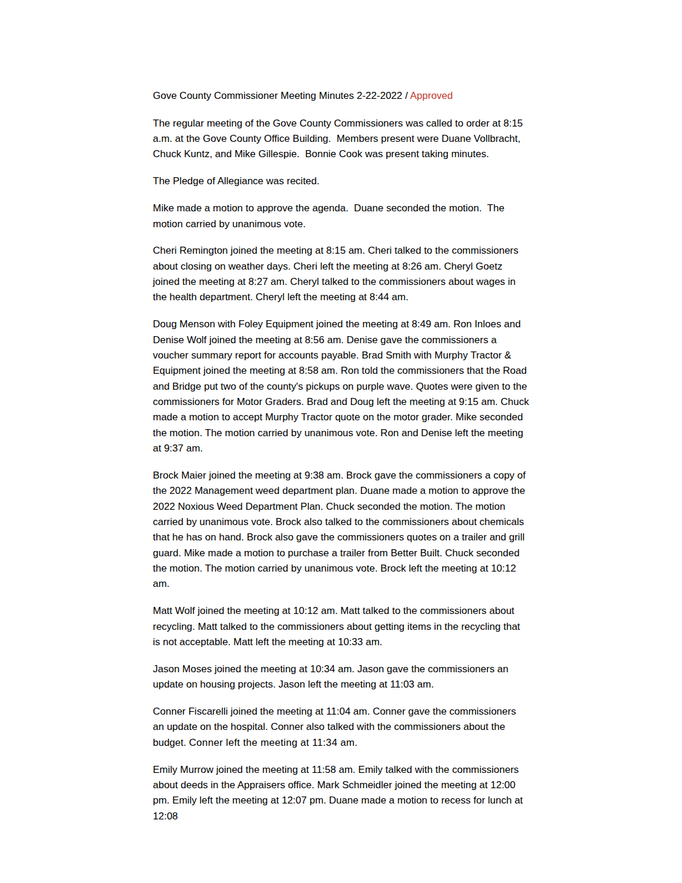Gove County Commissioner Meeting Minutes 2-22-2022 / Approved
The regular meeting of the Gove County Commissioners was called to order at 8:15 a.m. at the Gove County Office Building. Members present were Duane Vollbracht, Chuck Kuntz, and Mike Gillespie. Bonnie Cook was present taking minutes.
The Pledge of Allegiance was recited.
Mike made a motion to approve the agenda. Duane seconded the motion. The motion carried by unanimous vote.
Cheri Remington joined the meeting at 8:15 am. Cheri talked to the commissioners about closing on weather days. Cheri left the meeting at 8:26 am. Cheryl Goetz joined the meeting at 8:27 am. Cheryl talked to the commissioners about wages in the health department. Cheryl left the meeting at 8:44 am.
Doug Menson with Foley Equipment joined the meeting at 8:49 am. Ron Inloes and Denise Wolf joined the meeting at 8:56 am. Denise gave the commissioners a voucher summary report for accounts payable. Brad Smith with Murphy Tractor & Equipment joined the meeting at 8:58 am. Ron told the commissioners that the Road and Bridge put two of the county's pickups on purple wave. Quotes were given to the commissioners for Motor Graders. Brad and Doug left the meeting at 9:15 am. Chuck made a motion to accept Murphy Tractor quote on the motor grader. Mike seconded the motion. The motion carried by unanimous vote. Ron and Denise left the meeting at 9:37 am.
Brock Maier joined the meeting at 9:38 am. Brock gave the commissioners a copy of the 2022 Management weed department plan. Duane made a motion to approve the 2022 Noxious Weed Department Plan. Chuck seconded the motion. The motion carried by unanimous vote. Brock also talked to the commissioners about chemicals that he has on hand. Brock also gave the commissioners quotes on a trailer and grill guard. Mike made a motion to purchase a trailer from Better Built. Chuck seconded the motion. The motion carried by unanimous vote. Brock left the meeting at 10:12 am.
Matt Wolf joined the meeting at 10:12 am. Matt talked to the commissioners about recycling. Matt talked to the commissioners about getting items in the recycling that is not acceptable. Matt left the meeting at 10:33 am.
Jason Moses joined the meeting at 10:34 am. Jason gave the commissioners an update on housing projects. Jason left the meeting at 11:03 am.
Conner Fiscarelli joined the meeting at 11:04 am. Conner gave the commissioners an update on the hospital. Conner also talked with the commissioners about the budget. Conner left the meeting at 11:34 am.
Emily Murrow joined the meeting at 11:58 am. Emily talked with the commissioners about deeds in the Appraisers office. Mark Schmeidler joined the meeting at 12:00 pm. Emily left the meeting at 12:07 pm. Duane made a motion to recess for lunch at 12:08